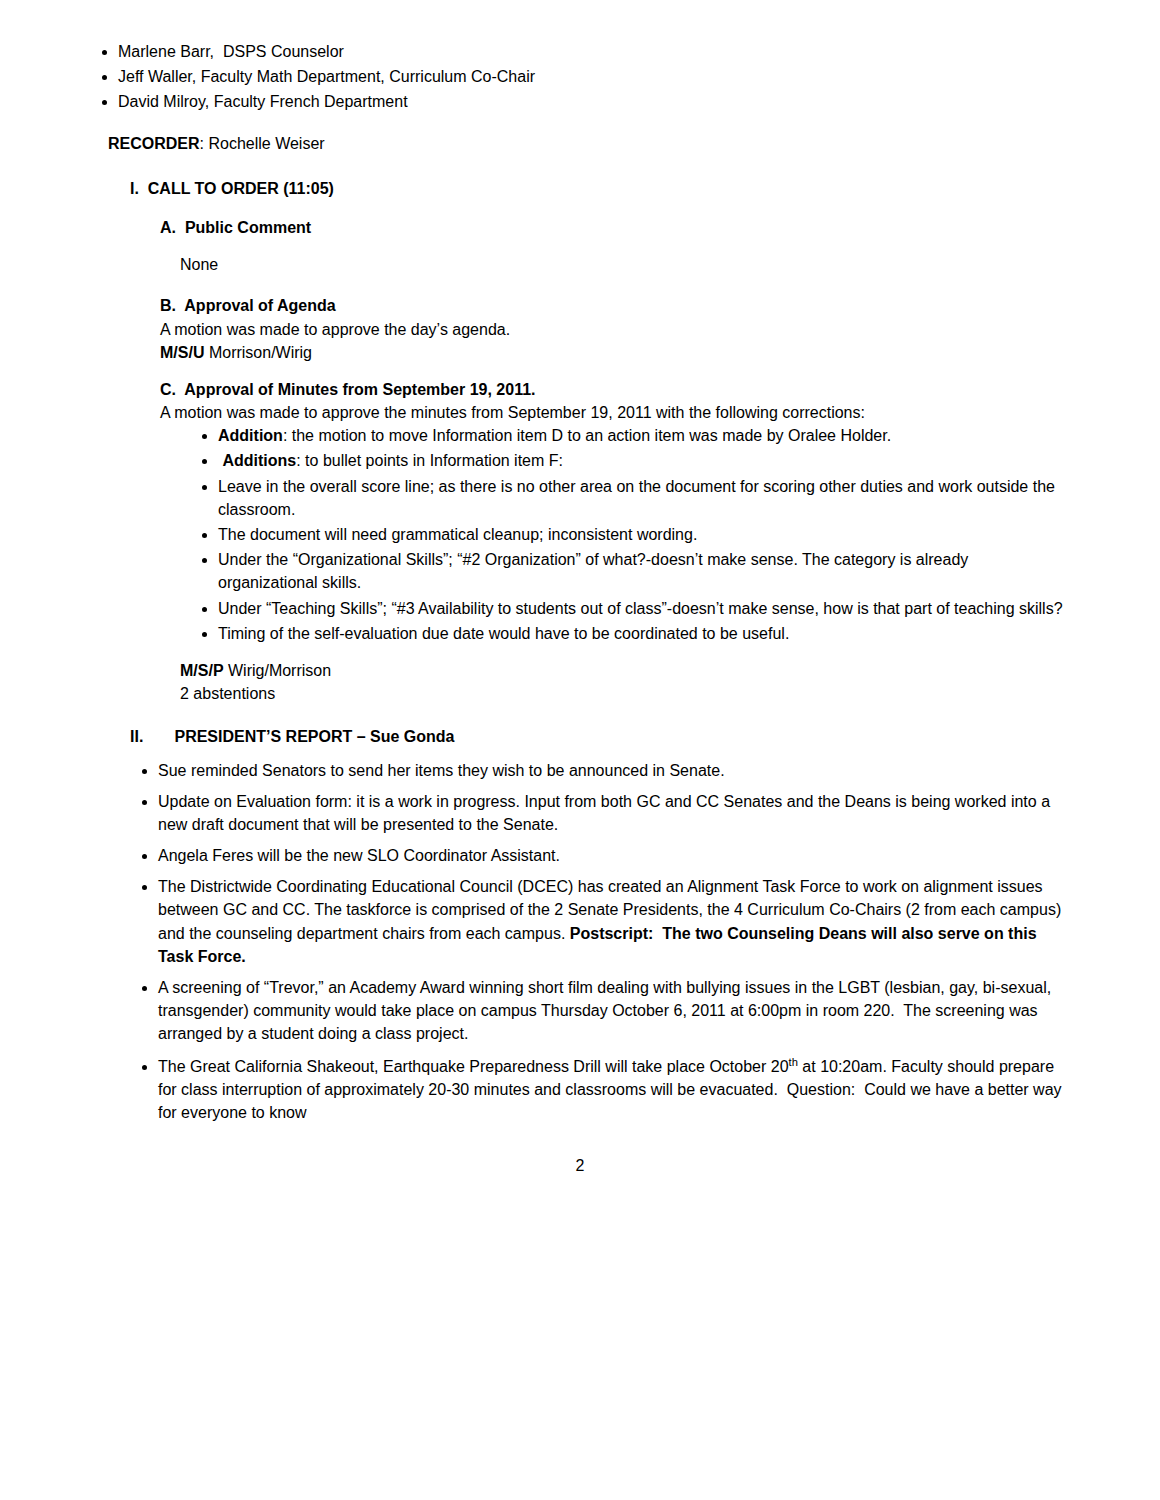Marlene Barr, DSPS Counselor
Jeff Waller, Faculty Math Department, Curriculum Co-Chair
David Milroy, Faculty French Department
RECORDER: Rochelle Weiser
I. CALL TO ORDER (11:05)
A. Public Comment
None
B. Approval of Agenda
A motion was made to approve the day’s agenda.
M/S/U Morrison/Wirig
C. Approval of Minutes from September 19, 2011.
A motion was made to approve the minutes from September 19, 2011 with the following corrections:
Addition: the motion to move Information item D to an action item was made by Oralee Holder.
Additions: to bullet points in Information item F:
Leave in the overall score line; as there is no other area on the document for scoring other duties and work outside the classroom.
The document will need grammatical cleanup; inconsistent wording.
Under the “Organizational Skills”; “#2 Organization” of what?-doesn’t make sense. The category is already organizational skills.
Under “Teaching Skills”; “#3 Availability to students out of class”-doesn’t make sense, how is that part of teaching skills?
Timing of the self-evaluation due date would have to be coordinated to be useful.
M/S/P Wirig/Morrison
2 abstentions
II. PRESIDENT’S REPORT – Sue Gonda
Sue reminded Senators to send her items they wish to be announced in Senate.
Update on Evaluation form: it is a work in progress. Input from both GC and CC Senates and the Deans is being worked into a new draft document that will be presented to the Senate.
Angela Feres will be the new SLO Coordinator Assistant.
The Districtwide Coordinating Educational Council (DCEC) has created an Alignment Task Force to work on alignment issues between GC and CC. The taskforce is comprised of the 2 Senate Presidents, the 4 Curriculum Co-Chairs (2 from each campus) and the counseling department chairs from each campus. Postscript: The two Counseling Deans will also serve on this Task Force.
A screening of “Trevor,” an Academy Award winning short film dealing with bullying issues in the LGBT (lesbian, gay, bi-sexual, transgender) community would take place on campus Thursday October 6, 2011 at 6:00pm in room 220. The screening was arranged by a student doing a class project.
The Great California Shakeout, Earthquake Preparedness Drill will take place October 20th at 10:20am. Faculty should prepare for class interruption of approximately 20-30 minutes and classrooms will be evacuated. Question: Could we have a better way for everyone to know
2